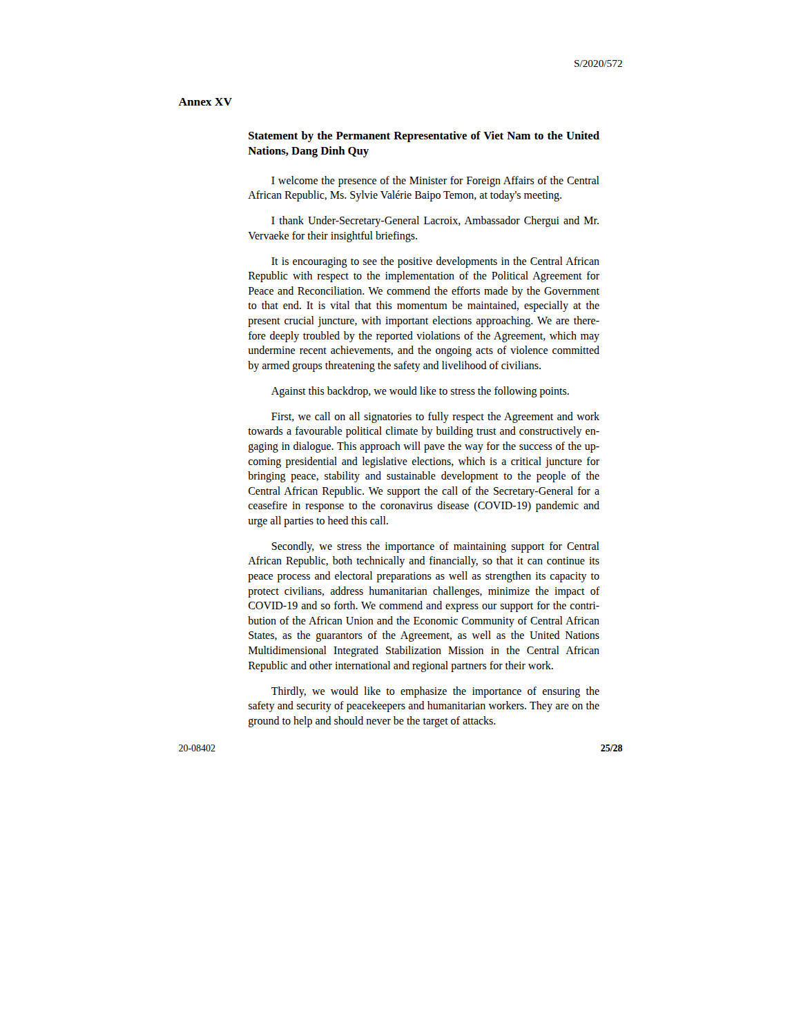S/2020/572
Annex XV
Statement by the Permanent Representative of Viet Nam to the United Nations, Dang Dinh Quy
I welcome the presence of the Minister for Foreign Affairs of the Central African Republic, Ms. Sylvie Valérie Baipo Temon, at today's meeting.
I thank Under-Secretary-General Lacroix, Ambassador Chergui and Mr. Vervaeke for their insightful briefings.
It is encouraging to see the positive developments in the Central African Republic with respect to the implementation of the Political Agreement for Peace and Reconciliation. We commend the efforts made by the Government to that end. It is vital that this momentum be maintained, especially at the present crucial juncture, with important elections approaching. We are therefore deeply troubled by the reported violations of the Agreement, which may undermine recent achievements, and the ongoing acts of violence committed by armed groups threatening the safety and livelihood of civilians.
Against this backdrop, we would like to stress the following points.
First, we call on all signatories to fully respect the Agreement and work towards a favourable political climate by building trust and constructively engaging in dialogue. This approach will pave the way for the success of the upcoming presidential and legislative elections, which is a critical juncture for bringing peace, stability and sustainable development to the people of the Central African Republic. We support the call of the Secretary-General for a ceasefire in response to the coronavirus disease (COVID-19) pandemic and urge all parties to heed this call.
Secondly, we stress the importance of maintaining support for Central African Republic, both technically and financially, so that it can continue its peace process and electoral preparations as well as strengthen its capacity to protect civilians, address humanitarian challenges, minimize the impact of COVID-19 and so forth. We commend and express our support for the contribution of the African Union and the Economic Community of Central African States, as the guarantors of the Agreement, as well as the United Nations Multidimensional Integrated Stabilization Mission in the Central African Republic and other international and regional partners for their work.
Thirdly, we would like to emphasize the importance of ensuring the safety and security of peacekeepers and humanitarian workers. They are on the ground to help and should never be the target of attacks.
20-08402 25/28